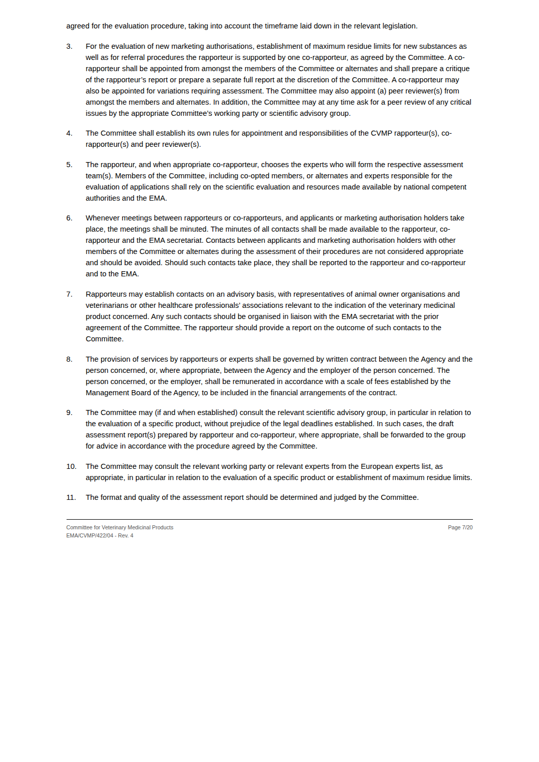agreed for the evaluation procedure, taking into account the timeframe laid down in the relevant legislation.
For the evaluation of new marketing authorisations, establishment of maximum residue limits for new substances as well as for referral procedures the rapporteur is supported by one co-rapporteur, as agreed by the Committee. A co-rapporteur shall be appointed from amongst the members of the Committee or alternates and shall prepare a critique of the rapporteur’s report or prepare a separate full report at the discretion of the Committee. A co-rapporteur may also be appointed for variations requiring assessment. The Committee may also appoint (a) peer reviewer(s) from amongst the members and alternates. In addition, the Committee may at any time ask for a peer review of any critical issues by the appropriate Committee’s working party or scientific advisory group.
The Committee shall establish its own rules for appointment and responsibilities of the CVMP rapporteur(s), co-rapporteur(s) and peer reviewer(s).
The rapporteur, and when appropriate co-rapporteur, chooses the experts who will form the respective assessment team(s). Members of the Committee, including co-opted members, or alternates and experts responsible for the evaluation of applications shall rely on the scientific evaluation and resources made available by national competent authorities and the EMA.
Whenever meetings between rapporteurs or co-rapporteurs, and applicants or marketing authorisation holders take place, the meetings shall be minuted. The minutes of all contacts shall be made available to the rapporteur, co-rapporteur and the EMA secretariat. Contacts between applicants and marketing authorisation holders with other members of the Committee or alternates during the assessment of their procedures are not considered appropriate and should be avoided. Should such contacts take place, they shall be reported to the rapporteur and co-rapporteur and to the EMA.
Rapporteurs may establish contacts on an advisory basis, with representatives of animal owner organisations and veterinarians or other healthcare professionals’ associations relevant to the indication of the veterinary medicinal product concerned. Any such contacts should be organised in liaison with the EMA secretariat with the prior agreement of the Committee. The rapporteur should provide a report on the outcome of such contacts to the Committee.
The provision of services by rapporteurs or experts shall be governed by written contract between the Agency and the person concerned, or, where appropriate, between the Agency and the employer of the person concerned. The person concerned, or the employer, shall be remunerated in accordance with a scale of fees established by the Management Board of the Agency, to be included in the financial arrangements of the contract.
The Committee may (if and when established) consult the relevant scientific advisory group, in particular in relation to the evaluation of a specific product, without prejudice of the legal deadlines established. In such cases, the draft assessment report(s) prepared by rapporteur and co-rapporteur, where appropriate, shall be forwarded to the group for advice in accordance with the procedure agreed by the Committee.
The Committee may consult the relevant working party or relevant experts from the European experts list, as appropriate, in particular in relation to the evaluation of a specific product or establishment of maximum residue limits.
The format and quality of the assessment report should be determined and judged by the Committee.
Committee for Veterinary Medicinal Products
EMA/CVMP/422/04 - Rev. 4
Page 7/20